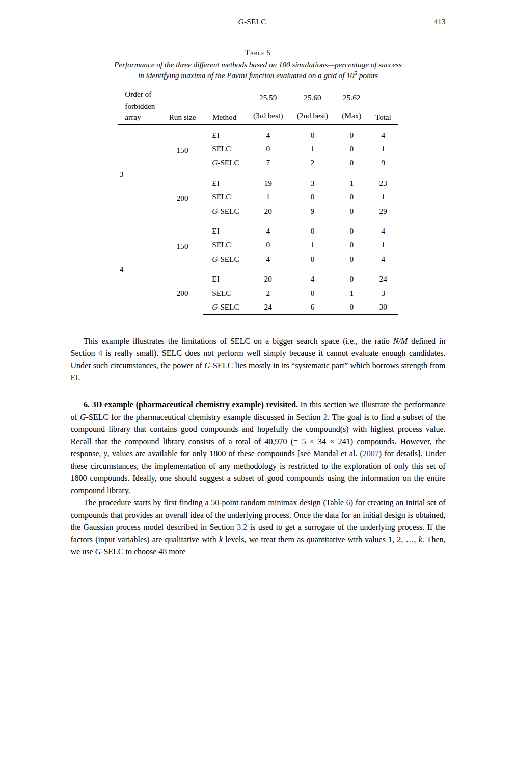G-SELC 413
Table 5
Performance of the three different methods based on 100 simulations—percentage of success in identifying maxima of the Pavini function evaluated on a grid of 105 points
| Order of forbidden array | Run size | Method | 25.59 | 25.60 | 25.62 | Total |
| --- | --- | --- | --- | --- | --- | --- |
| (3rd best) | (2nd best) | (Max) |
| 3 | 150 | EI | 4 | 0 | 0 | 4 |
| SELC | 0 | 1 | 0 | 1 |
| G -SELC | 7 | 2 | 0 | 9 |
| 200 | EI | 19 | 3 | 1 | 23 |
| SELC | 1 | 0 | 0 | 1 |
| G -SELC | 20 | 9 | 0 | 29 |
| 4 | 150 | EI | 4 | 0 | 0 | 4 |
| SELC | 0 | 1 | 0 | 1 |
| G -SELC | 4 | 0 | 0 | 4 |
| 200 | EI | 20 | 4 | 0 | 24 |
| SELC | 2 | 0 | 1 | 3 |
| G -SELC | 24 | 6 | 0 | 30 |
This example illustrates the limitations of SELC on a bigger search space (i.e., the ratio N/M defined in Section 4 is really small). SELC does not perform well simply because it cannot evaluate enough candidates. Under such circumstances, the power of G-SELC lies mostly in its “systematic part” which borrows strength from EI.
6. 3D example (pharmaceutical chemistry example) revisited.
In this section we illustrate the performance of G-SELC for the pharmaceutical chemistry example discussed in Section 2. The goal is to find a subset of the compound library that contains good compounds and hopefully the compound(s) with highest process value. Recall that the compound library consists of a total of 40,970 (= 5 × 34 × 241) compounds. However, the response, y, values are available for only 1800 of these compounds [see Mandal et al. (2007) for details]. Under these circumstances, the implementation of any methodology is restricted to the exploration of only this set of 1800 compounds. Ideally, one should suggest a subset of good compounds using the information on the entire compound library.
The procedure starts by first finding a 50-point random minimax design (Table 6) for creating an initial set of compounds that provides an overall idea of the underlying process. Once the data for an initial design is obtained, the Gaussian process model described in Section 3.2 is used to get a surrogate of the underlying process. If the factors (input variables) are qualitative with k levels, we treat them as quantitative with values 1, 2, …, k. Then, we use G-SELC to choose 48 more